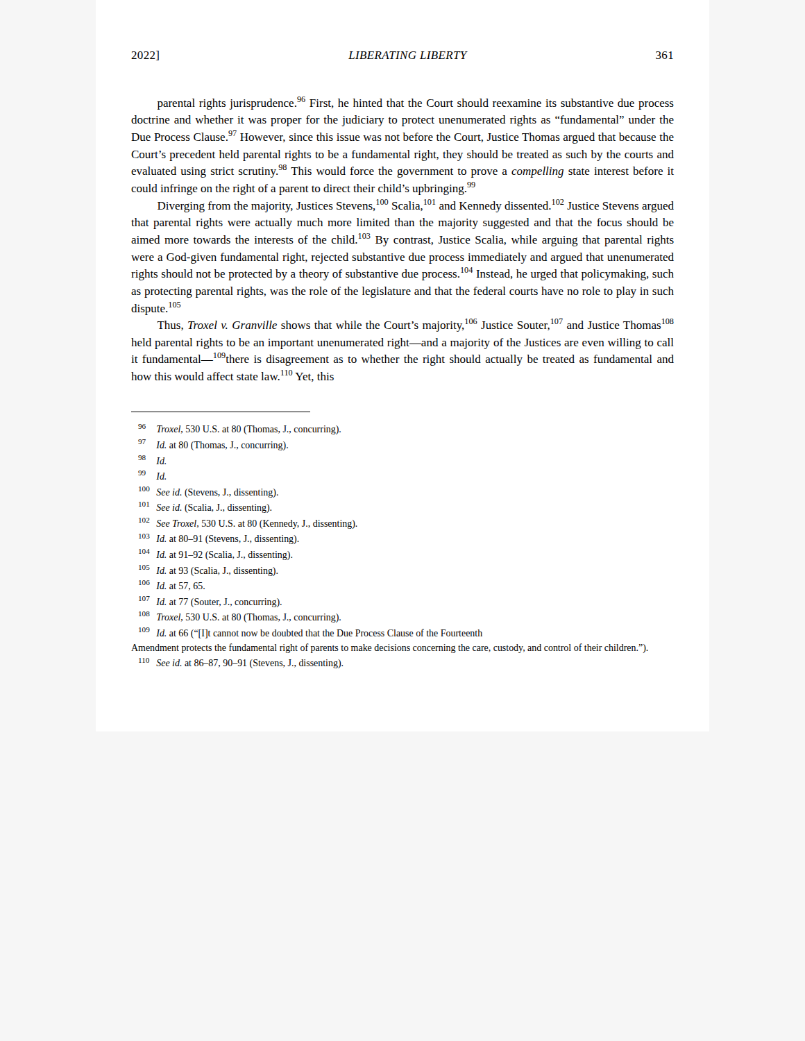2022] Liberating Liberty 361
parental rights jurisprudence.96 First, he hinted that the Court should reexamine its substantive due process doctrine and whether it was proper for the judiciary to protect unenumerated rights as “fundamental” under the Due Process Clause.97 However, since this issue was not before the Court, Justice Thomas argued that because the Court’s precedent held parental rights to be a fundamental right, they should be treated as such by the courts and evaluated using strict scrutiny.98 This would force the government to prove a compelling state interest before it could infringe on the right of a parent to direct their child’s upbringing.99
Diverging from the majority, Justices Stevens,100 Scalia,101 and Kennedy dissented.102 Justice Stevens argued that parental rights were actually much more limited than the majority suggested and that the focus should be aimed more towards the interests of the child.103 By contrast, Justice Scalia, while arguing that parental rights were a God-given fundamental right, rejected substantive due process immediately and argued that unenumerated rights should not be protected by a theory of substantive due process.104 Instead, he urged that policymaking, such as protecting parental rights, was the role of the legislature and that the federal courts have no role to play in such dispute.105
Thus, Troxel v. Granville shows that while the Court’s majority,106 Justice Souter,107 and Justice Thomas108 held parental rights to be an important unenumerated right—and a majority of the Justices are even willing to call it fundamental—109there is disagreement as to whether the right should actually be treated as fundamental and how this would affect state law.110 Yet, this
96 Troxel, 530 U.S. at 80 (Thomas, J., concurring).
97 Id. at 80 (Thomas, J., concurring).
98 Id.
99 Id.
100 See id. (Stevens, J., dissenting).
101 See id. (Scalia, J., dissenting).
102 See Troxel, 530 U.S. at 80 (Kennedy, J., dissenting).
103 Id. at 80–91 (Stevens, J., dissenting).
104 Id. at 91–92 (Scalia, J., dissenting).
105 Id. at 93 (Scalia, J., dissenting).
106 Id. at 57, 65.
107 Id. at 77 (Souter, J., concurring).
108 Troxel, 530 U.S. at 80 (Thomas, J., concurring).
109 Id. at 66 (“[I]t cannot now be doubted that the Due Process Clause of the Fourteenth Amendment protects the fundamental right of parents to make decisions concerning the care, custody, and control of their children.”).
110 See id. at 86–87, 90–91 (Stevens, J., dissenting).